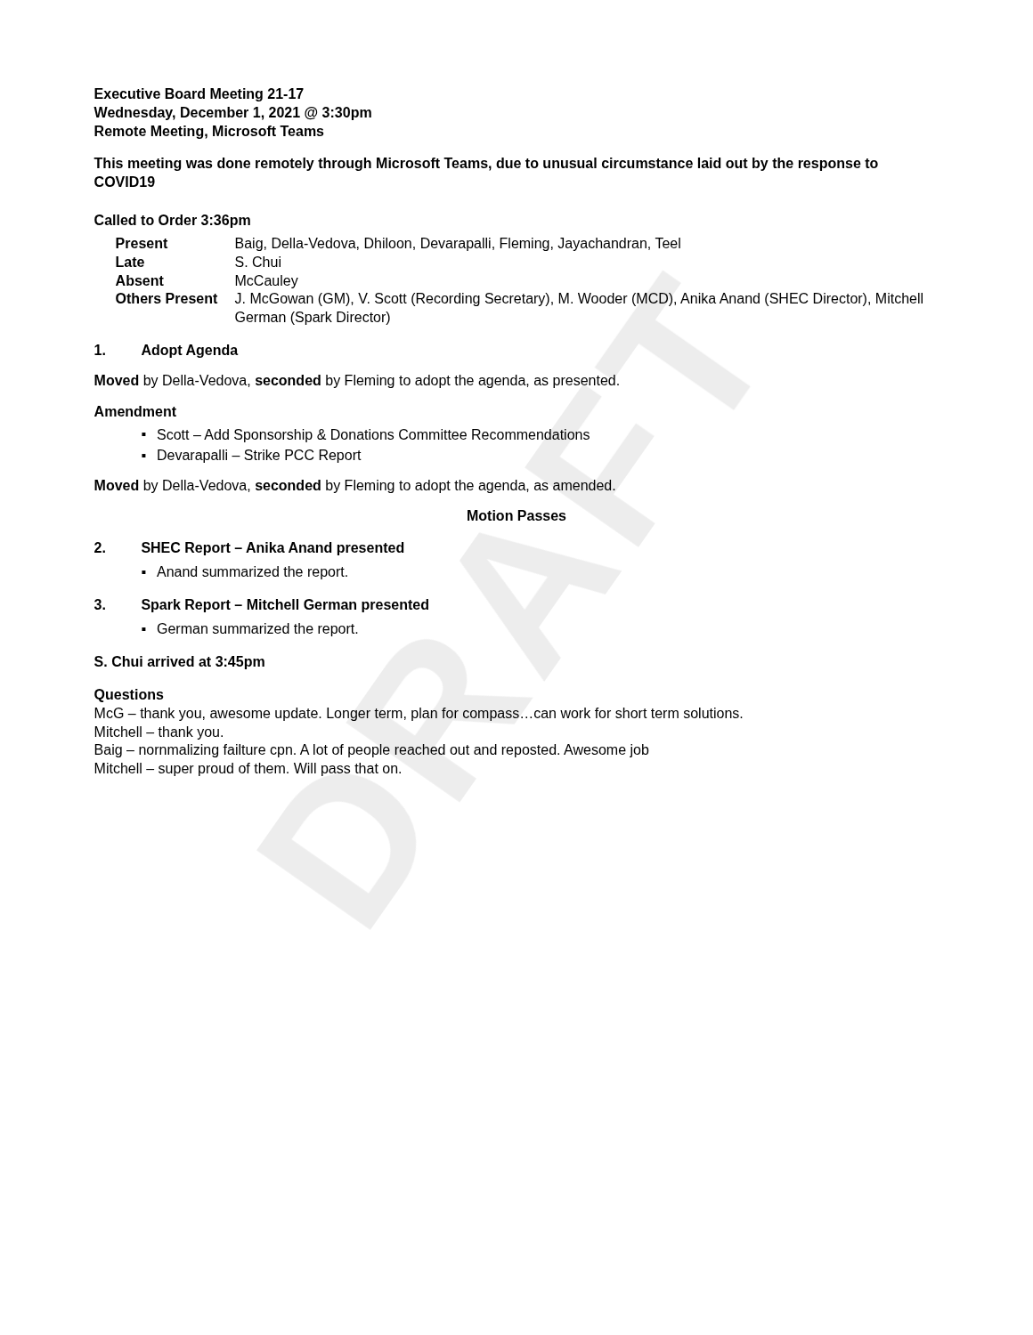Executive Board Meeting 21-17
Wednesday, December 1, 2021 @ 3:30pm
Remote Meeting, Microsoft Teams
This meeting was done remotely through Microsoft Teams, due to unusual circumstance laid out by the response to COVID19
Called to Order 3:36pm
| Present | Baig, Della-Vedova, Dhiloon, Devarapalli, Fleming, Jayachandran, Teel |
| Late | S. Chui |
| Absent | McCauley |
| Others Present | J. McGowan (GM), V. Scott (Recording Secretary), M. Wooder (MCD), Anika Anand (SHEC Director), Mitchell German (Spark Director) |
1. Adopt Agenda
Moved by Della-Vedova, seconded by Fleming to adopt the agenda, as presented.
Amendment
Scott – Add Sponsorship & Donations Committee Recommendations
Devarapalli – Strike PCC Report
Moved by Della-Vedova, seconded by Fleming to adopt the agenda, as amended.
Motion Passes
2. SHEC Report – Anika Anand presented
Anand summarized the report.
3. Spark Report – Mitchell German presented
German summarized the report.
S. Chui arrived at 3:45pm
Questions
McG – thank you, awesome update. Longer term, plan for compass…can work for short term solutions.
Mitchell – thank you.
Baig – nornmalizing failture cpn. A lot of people reached out and reposted. Awesome job
Mitchell – super proud of them. Will pass that on.